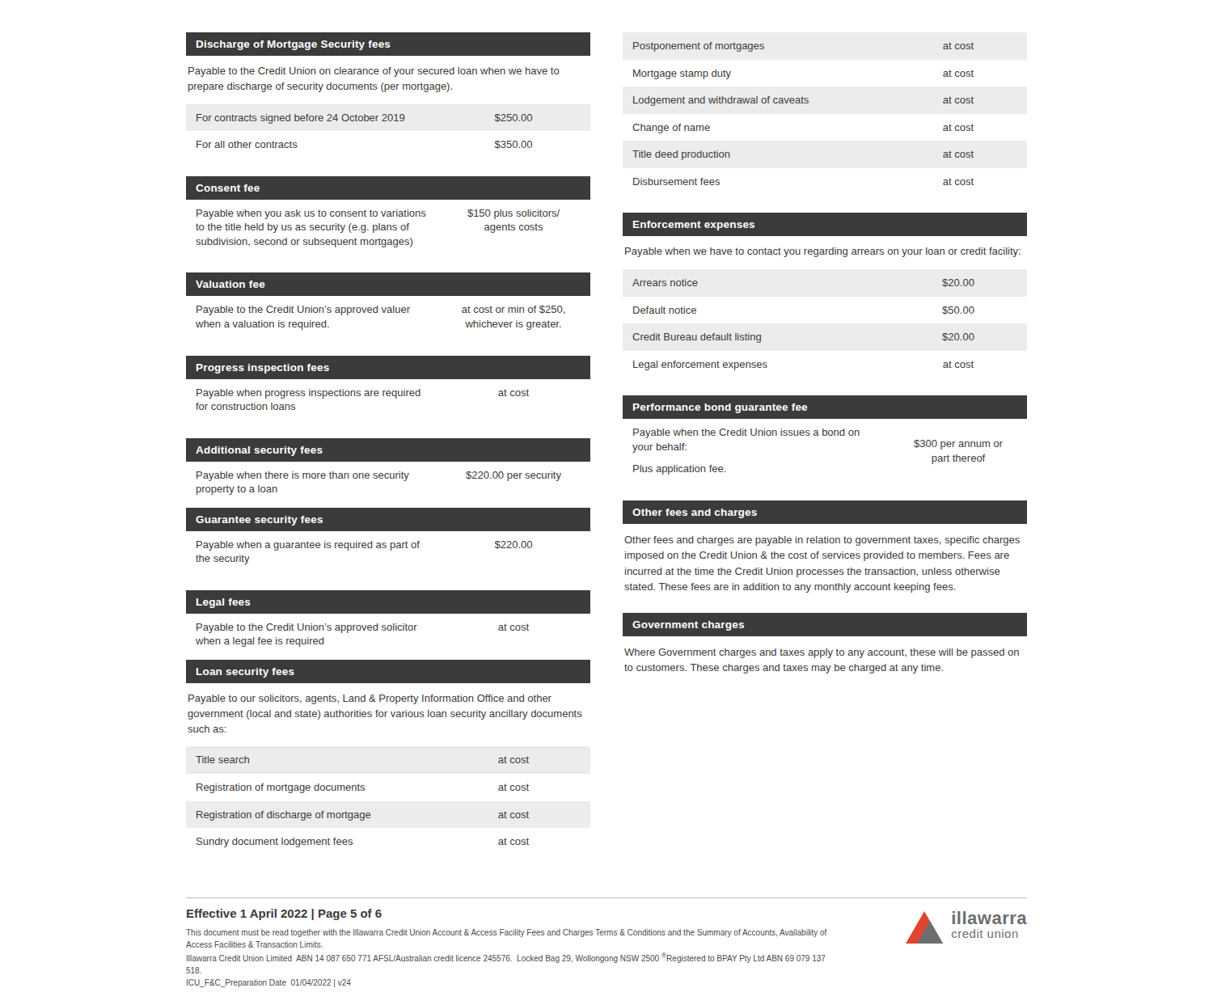Discharge of Mortgage Security fees
Payable to the Credit Union on clearance of your secured loan when we have to prepare discharge of security documents (per mortgage).
| For contracts signed before 24 October 2019 | $250.00 |
| For all other contracts | $350.00 |
Consent fee
| Payable when you ask us to consent to variations to the title held by us as security (e.g. plans of subdivision, second or subsequent mortgages) | $150 plus solicitors/ agents costs |
Valuation fee
| Payable to the Credit Union’s approved valuer when a valuation is required. | at cost or min of $250, whichever is greater. |
Progress inspection fees
| Payable when progress inspections are required for construction loans | at cost |
Additional security fees
| Payable when there is more than one security property to a loan | $220.00 per security |
Guarantee security fees
| Payable when a guarantee is required as part of the security | $220.00 |
Legal fees
| Payable to the Credit Union’s approved solicitor when a legal fee is required | at cost |
Loan security fees
Payable to our solicitors, agents, Land & Property Information Office and other government (local and state) authorities for various loan security ancillary documents such as:
| Title search | at cost |
| Registration of mortgage documents | at cost |
| Registration of discharge of mortgage | at cost |
| Sundry document lodgement fees | at cost |
| Postponement of mortgages | at cost |
| Mortgage stamp duty | at cost |
| Lodgement and withdrawal of caveats | at cost |
| Change of name | at cost |
| Title deed production | at cost |
| Disbursement fees | at cost |
Enforcement expenses
Payable when we have to contact you regarding arrears on your loan or credit facility:
| Arrears notice | $20.00 |
| Default notice | $50.00 |
| Credit Bureau default listing | $20.00 |
| Legal enforcement expenses | at cost |
Performance bond guarantee fee
| Payable when the Credit Union issues a bond on your behalf: Plus application fee. | $300 per annum or part thereof |
Other fees and charges
Other fees and charges are payable in relation to government taxes, specific charges imposed on the Credit Union & the cost of services provided to members. Fees are incurred at the time the Credit Union processes the transaction, unless otherwise stated. These fees are in addition to any monthly account keeping fees.
Government charges
Where Government charges and taxes apply to any account, these will be passed on to customers. These charges and taxes may be charged at any time.
Effective 1 April 2022 | Page 5 of 6
This document must be read together with the Illawarra Credit Union Account & Access Facility Fees and Charges Terms & Conditions and the Summary of Accounts, Availability of Access Facilities & Transaction Limits.
Illawarra Credit Union Limited ABN 14 087 650 771 AFSL/Australian credit licence 245576. Locked Bag 29, Wollongong NSW 2500 ®Registered to BPAY Pty Ltd ABN 69 079 137 518.
ICU_F&C_Preparation Date 01/04/2022 | v24
illawarra
credit union